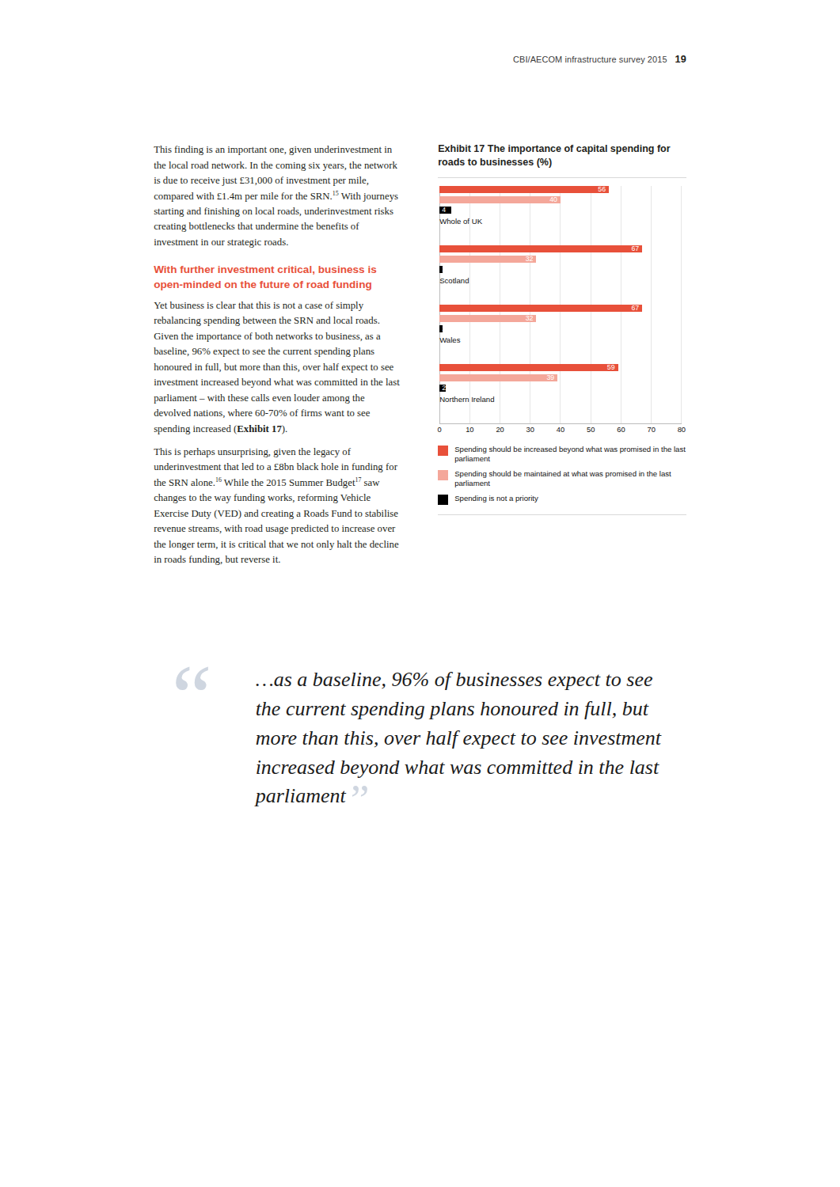CBI/AECOM infrastructure survey 2015 19
This finding is an important one, given underinvestment in the local road network. In the coming six years, the network is due to receive just £31,000 of investment per mile, compared with £1.4m per mile for the SRN.15 With journeys starting and finishing on local roads, underinvestment risks creating bottlenecks that undermine the benefits of investment in our strategic roads.
With further investment critical, business is open-minded on the future of road funding
Yet business is clear that this is not a case of simply rebalancing spending between the SRN and local roads. Given the importance of both networks to business, as a baseline, 96% expect to see the current spending plans honoured in full, but more than this, over half expect to see investment increased beyond what was committed in the last parliament – with these calls even louder among the devolved nations, where 60-70% of firms want to see spending increased (Exhibit 17).
This is perhaps unsurprising, given the legacy of underinvestment that led to a £8bn black hole in funding for the SRN alone.16 While the 2015 Summer Budget17 saw changes to the way funding works, reforming Vehicle Exercise Duty (VED) and creating a Roads Fund to stabilise revenue streams, with road usage predicted to increase over the longer term, it is critical that we not only halt the decline in roads funding, but reverse it.
Exhibit 17 The importance of capital spending for roads to businesses (%)
56
40
4
Whole of UK
67
32
1
Scotland
67
32
1
Wales
59
39
2
Northern Ireland
0 10 20 30 40 50 60 70 80
Spending should be increased beyond what was promised in the last parliament Spending should be maintained at what was promised in the last parliament Spending is not a priority
“
…as a baseline, 96% of businesses expect to see the current spending plans honoured in full, but more than this, over half expect to see investment increased beyond what was committed in the last parliament”